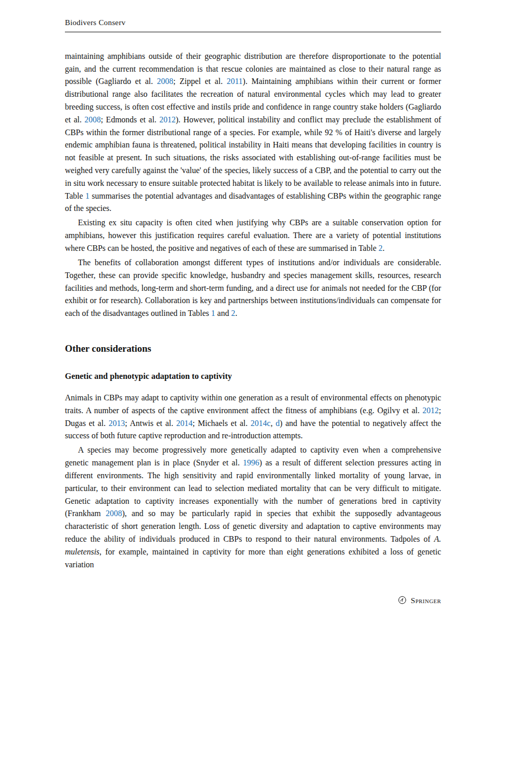Biodivers Conserv
maintaining amphibians outside of their geographic distribution are therefore disproportionate to the potential gain, and the current recommendation is that rescue colonies are maintained as close to their natural range as possible (Gagliardo et al. 2008; Zippel et al. 2011). Maintaining amphibians within their current or former distributional range also facilitates the recreation of natural environmental cycles which may lead to greater breeding success, is often cost effective and instils pride and confidence in range country stake holders (Gagliardo et al. 2008; Edmonds et al. 2012). However, political instability and conflict may preclude the establishment of CBPs within the former distributional range of a species. For example, while 92 % of Haiti's diverse and largely endemic amphibian fauna is threatened, political instability in Haiti means that developing facilities in country is not feasible at present. In such situations, the risks associated with establishing out-of-range facilities must be weighed very carefully against the 'value' of the species, likely success of a CBP, and the potential to carry out the in situ work necessary to ensure suitable protected habitat is likely to be available to release animals into in future. Table 1 summarises the potential advantages and disadvantages of establishing CBPs within the geographic range of the species.
Existing ex situ capacity is often cited when justifying why CBPs are a suitable conservation option for amphibians, however this justification requires careful evaluation. There are a variety of potential institutions where CBPs can be hosted, the positive and negatives of each of these are summarised in Table 2.
The benefits of collaboration amongst different types of institutions and/or individuals are considerable. Together, these can provide specific knowledge, husbandry and species management skills, resources, research facilities and methods, long-term and short-term funding, and a direct use for animals not needed for the CBP (for exhibit or for research). Collaboration is key and partnerships between institutions/individuals can compensate for each of the disadvantages outlined in Tables 1 and 2.
Other considerations
Genetic and phenotypic adaptation to captivity
Animals in CBPs may adapt to captivity within one generation as a result of environmental effects on phenotypic traits. A number of aspects of the captive environment affect the fitness of amphibians (e.g. Ogilvy et al. 2012; Dugas et al. 2013; Antwis et al. 2014; Michaels et al. 2014c, d) and have the potential to negatively affect the success of both future captive reproduction and re-introduction attempts.
A species may become progressively more genetically adapted to captivity even when a comprehensive genetic management plan is in place (Snyder et al. 1996) as a result of different selection pressures acting in different environments. The high sensitivity and rapid environmentally linked mortality of young larvae, in particular, to their environment can lead to selection mediated mortality that can be very difficult to mitigate. Genetic adaptation to captivity increases exponentially with the number of generations bred in captivity (Frankham 2008), and so may be particularly rapid in species that exhibit the supposedly advantageous characteristic of short generation length. Loss of genetic diversity and adaptation to captive environments may reduce the ability of individuals produced in CBPs to respond to their natural environments. Tadpoles of A. muletensis, for example, maintained in captivity for more than eight generations exhibited a loss of genetic variation
Springer